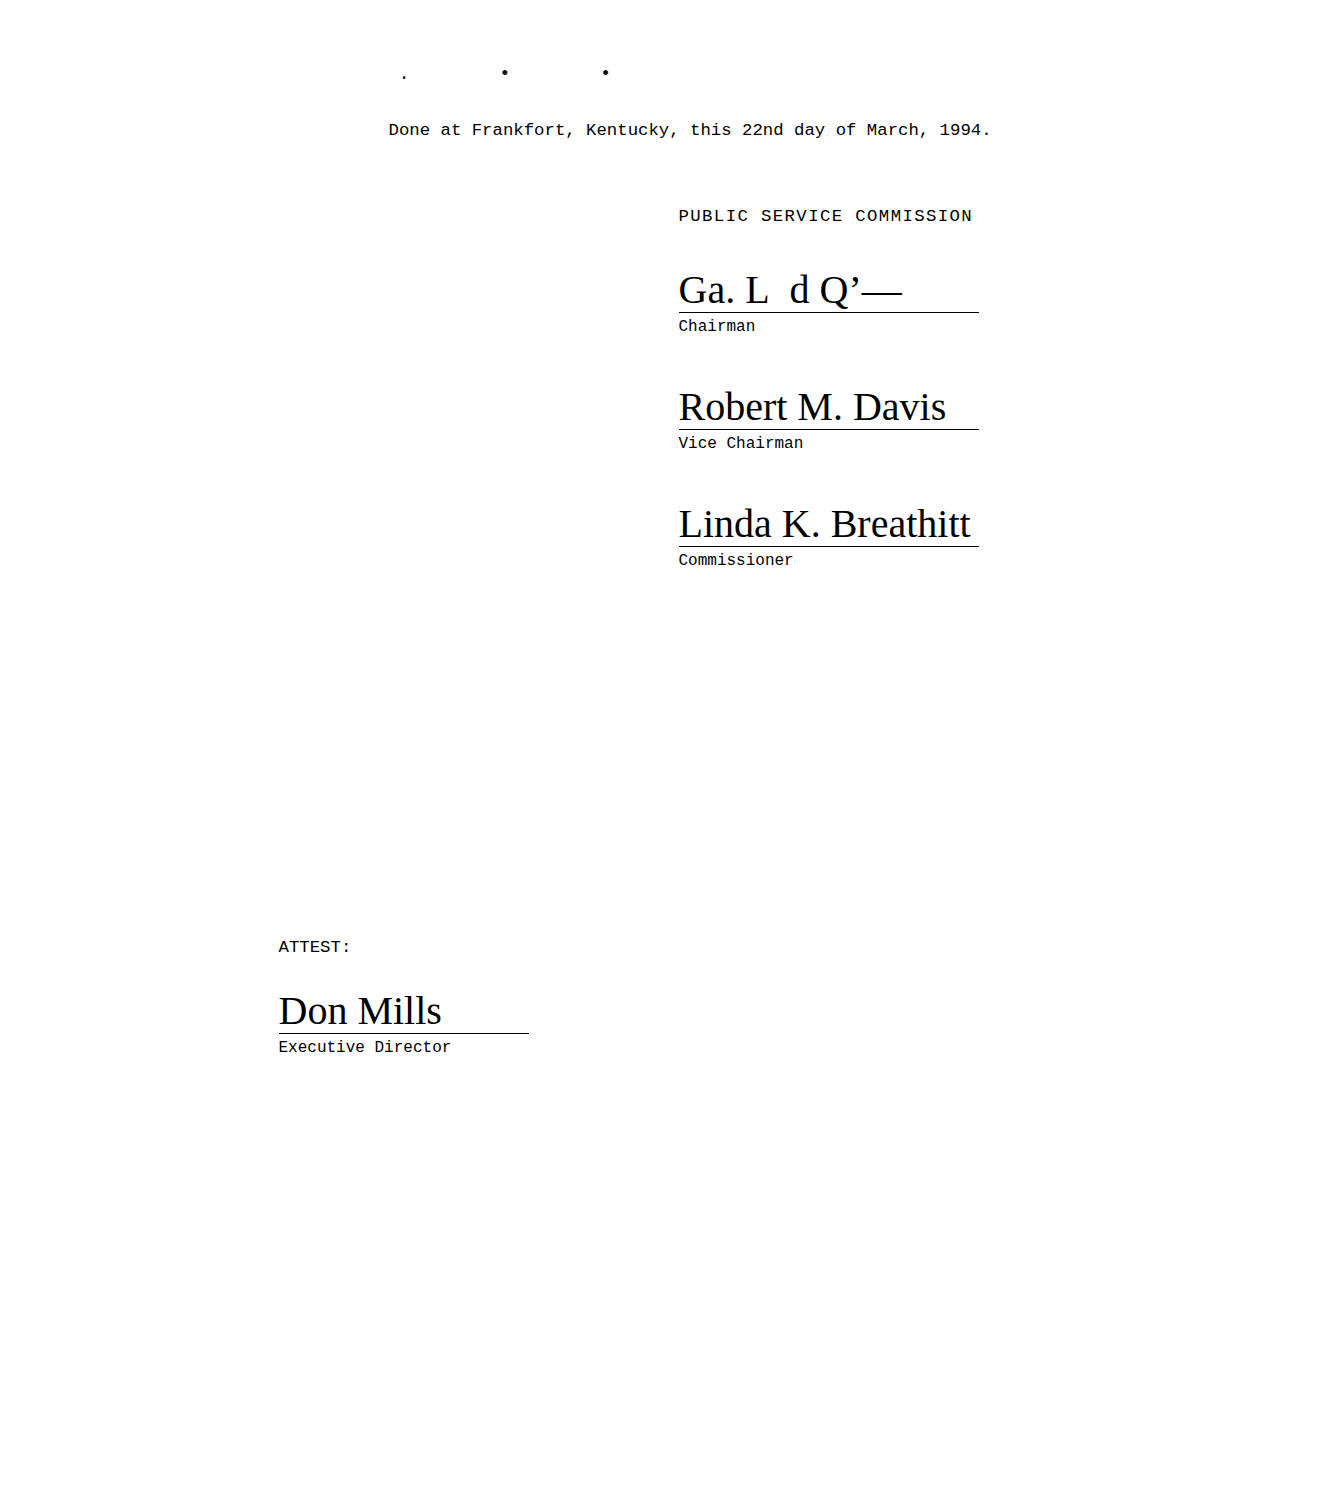. • •
Done at Frankfort, Kentucky, this 22nd day of March, 1994.
PUBLIC SERVICE COMMISSION
Ga. L d Q’—
Chairman
Robert M. Davis
Vice Chairman
Linda K. Breathitt
Commissioner
ATTEST:
Don Mills
Executive Director